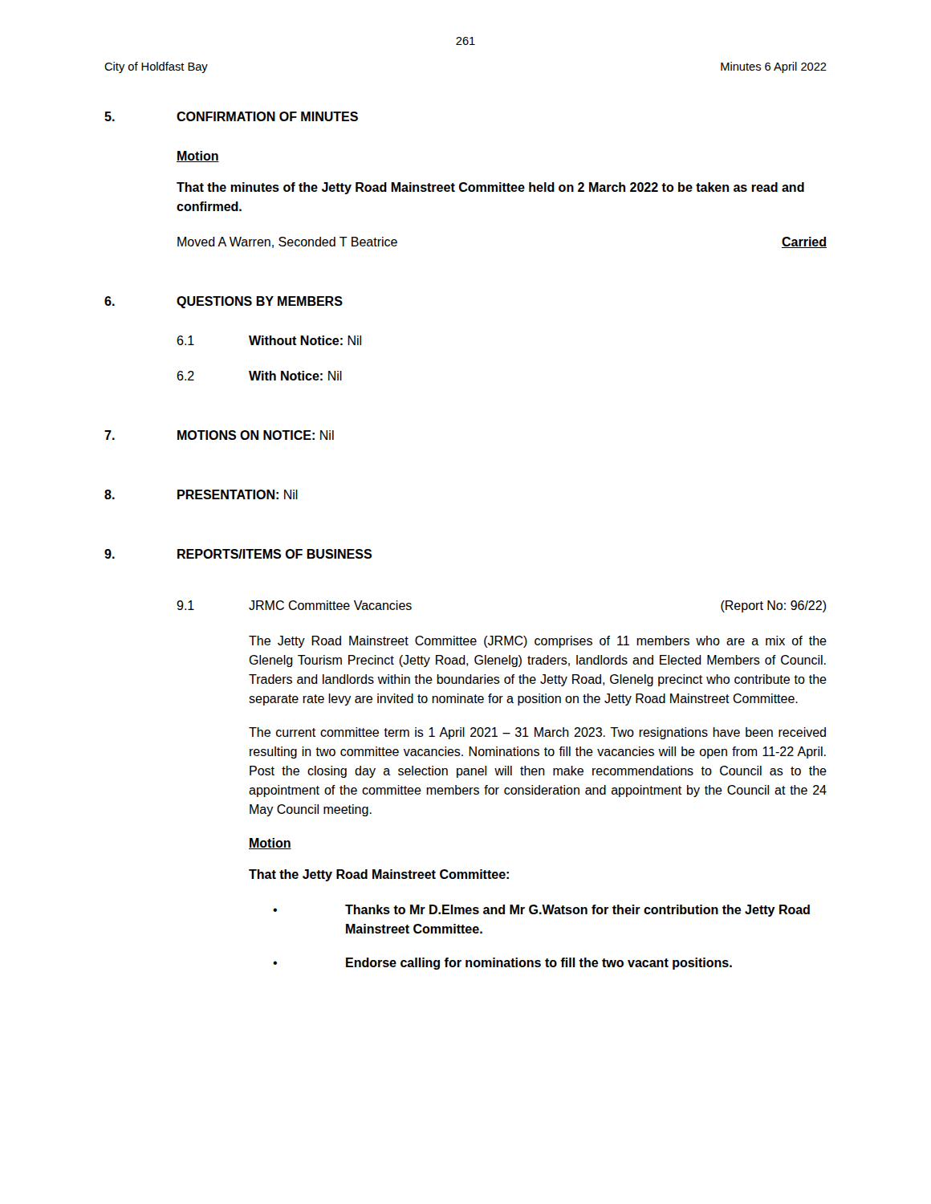261
City of Holdfast Bay Minutes 6 April 2022
5.
CONFIRMATION OF MINUTES
Motion
That the minutes of the Jetty Road Mainstreet Committee held on 2 March 2022 to be taken as read and confirmed.
Moved A Warren, Seconded T Beatrice Carried
6.
QUESTIONS BY MEMBERS
6.1
Without Notice: Nil
6.2
With Notice: Nil
7.
MOTIONS ON NOTICE: Nil
8.
PRESENTATION: Nil
9.
REPORTS/ITEMS OF BUSINESS
9.1
JRMC Committee Vacancies
(Report No: 96/22)
The Jetty Road Mainstreet Committee (JRMC) comprises of 11 members who are a mix of the Glenelg Tourism Precinct (Jetty Road, Glenelg) traders, landlords and Elected Members of Council. Traders and landlords within the boundaries of the Jetty Road, Glenelg precinct who contribute to the separate rate levy are invited to nominate for a position on the Jetty Road Mainstreet Committee.
The current committee term is 1 April 2021 – 31 March 2023. Two resignations have been received resulting in two committee vacancies. Nominations to fill the vacancies will be open from 11-22 April. Post the closing day a selection panel will then make recommendations to Council as to the appointment of the committee members for consideration and appointment by the Council at the 24 May Council meeting.
Motion
That the Jetty Road Mainstreet Committee:
•
Thanks to Mr D.Elmes and Mr G.Watson for their contribution the Jetty Road Mainstreet Committee.
•
Endorse calling for nominations to fill the two vacant positions.